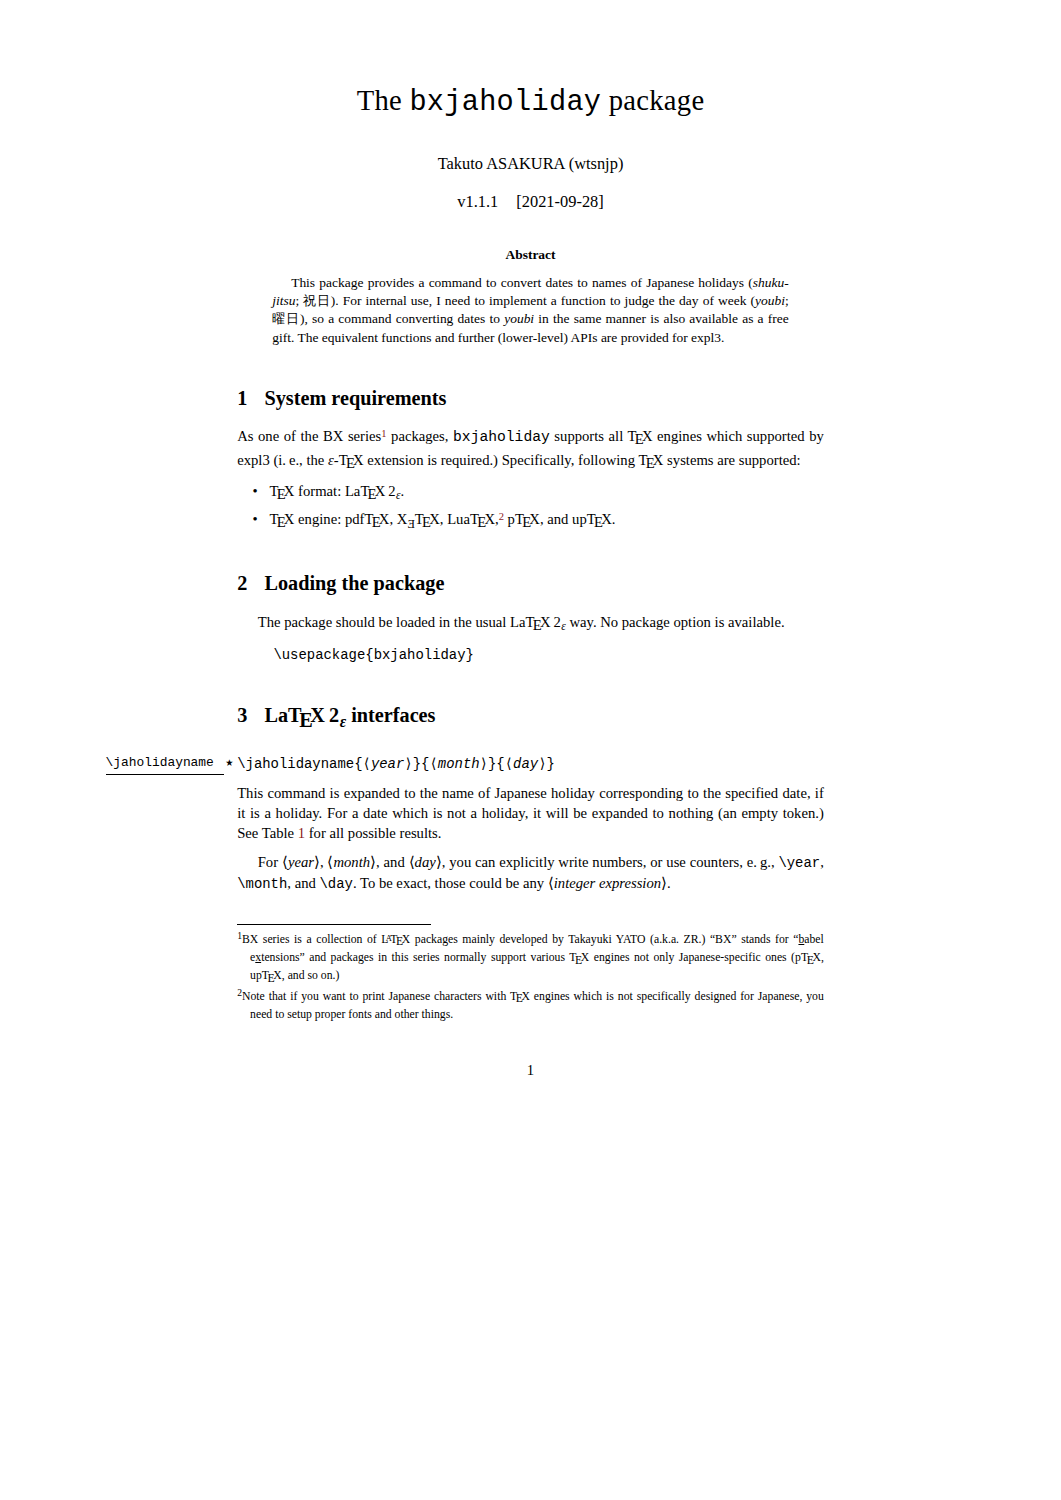The bxjaholiday package
Takuto ASAKURA (wtsnjp)
v1.1.1[2021-09-28]
Abstract
This package provides a command to convert dates to names of Japanese holidays (shukujitsu; 祝日). For internal use, I need to implement a function to judge the day of week (youbi; 曜日), so a command converting dates to youbi in the same manner is also available as a free gift. The equivalent functions and further (lower-level) APIs are provided for expl3.
1 System requirements
As one of the BX series1 packages, bxjaholiday supports all TEX engines which supported by expl3 (i. e., the ε-TEX extension is required.) Specifically, following TEX systems are supported:
TEX format: La TEX 2ε.
TEX engine: pdfTEX, XƎTEX, LuaTEX,2 pTEX, and upTEX.
2 Loading the package
The package should be loaded in the usual La TEX 2ε way. No package option is available.
\usepackage{bxjaholiday}
3 La TEX 2ε interfaces
\jaholidayname★
\jaholidayname{year}{month}{day}
This command is expanded to the name of Japanese holiday corresponding to the specified date, if it is a holiday. For a date which is not a holiday, it will be expanded to nothing (an empty token.) See Table 1 for all possible results.
For year, month, and day, you can explicitly write numbers, or use counters, e. g., \year, \month, and \day. To be exact, those could be any integer expression.
1BX series is a collection of La TEX packages mainly developed by Takayuki YATO (a.k.a. ZR.) “BX” stands for “babel extensions” and packages in this series normally support various TEX engines not only Japanese-specific ones (pTEX, upTEX, and so on.)
2Note that if you want to print Japanese characters with TEX engines which is not specifically designed for Japanese, you need to setup proper fonts and other things.
1